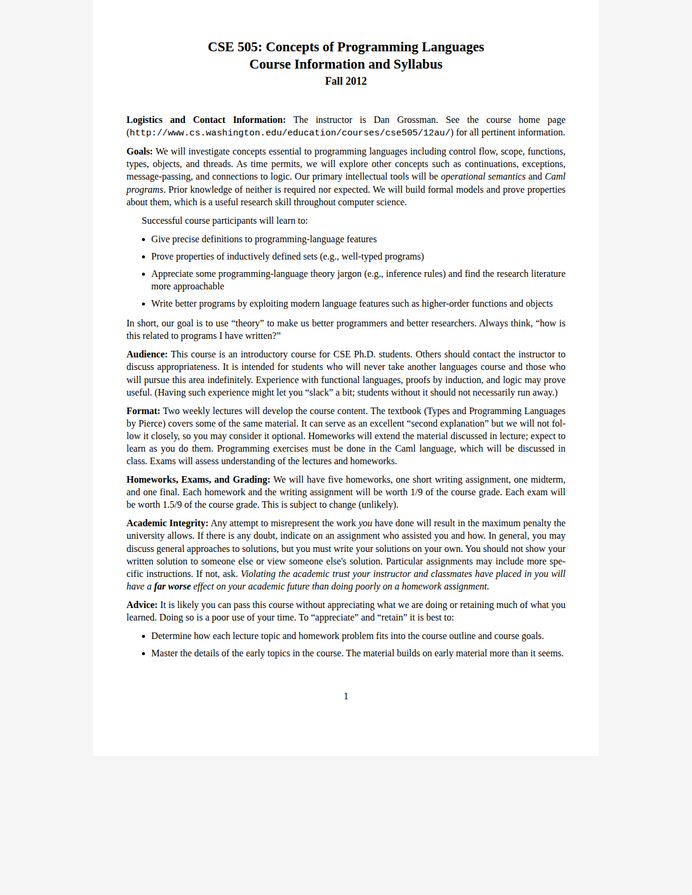CSE 505: Concepts of Programming Languages
Course Information and Syllabus Fall 2012
Logistics and Contact Information: The instructor is Dan Grossman. See the course home page (http://www.cs.washington.edu/education/courses/cse505/12au/) for all pertinent information.
Goals: We will investigate concepts essential to programming languages including control flow, scope, functions, types, objects, and threads. As time permits, we will explore other concepts such as continuations, exceptions, message-passing, and connections to logic. Our primary intellectual tools will be operational semantics and Caml programs. Prior knowledge of neither is required nor expected. We will build formal models and prove properties about them, which is a useful research skill throughout computer science.
Successful course participants will learn to:
Give precise definitions to programming-language features
Prove properties of inductively defined sets (e.g., well-typed programs)
Appreciate some programming-language theory jargon (e.g., inference rules) and find the research literature more approachable
Write better programs by exploiting modern language features such as higher-order functions and objects
In short, our goal is to use “theory” to make us better programmers and better researchers. Always think, “how is this related to programs I have written?”
Audience: This course is an introductory course for CSE Ph.D. students. Others should contact the instructor to discuss appropriateness. It is intended for students who will never take another languages course and those who will pursue this area indefinitely. Experience with functional languages, proofs by induction, and logic may prove useful. (Having such experience might let you “slack” a bit; students without it should not necessarily run away.)
Format: Two weekly lectures will develop the course content. The textbook (Types and Programming Languages by Pierce) covers some of the same material. It can serve as an excellent “second explanation” but we will not follow it closely, so you may consider it optional. Homeworks will extend the material discussed in lecture; expect to learn as you do them. Programming exercises must be done in the Caml language, which will be discussed in class. Exams will assess understanding of the lectures and homeworks.
Homeworks, Exams, and Grading: We will have five homeworks, one short writing assignment, one midterm, and one final. Each homework and the writing assignment will be worth 1/9 of the course grade. Each exam will be worth 1.5/9 of the course grade. This is subject to change (unlikely).
Academic Integrity: Any attempt to misrepresent the work you have done will result in the maximum penalty the university allows. If there is any doubt, indicate on an assignment who assisted you and how. In general, you may discuss general approaches to solutions, but you must write your solutions on your own. You should not show your written solution to someone else or view someone else's solution. Particular assignments may include more specific instructions. If not, ask. Violating the academic trust your instructor and classmates have placed in you will have a far worse effect on your academic future than doing poorly on a homework assignment.
Advice: It is likely you can pass this course without appreciating what we are doing or retaining much of what you learned. Doing so is a poor use of your time. To “appreciate” and “retain” it is best to:
Determine how each lecture topic and homework problem fits into the course outline and course goals.
Master the details of the early topics in the course. The material builds on early material more than it seems.
1